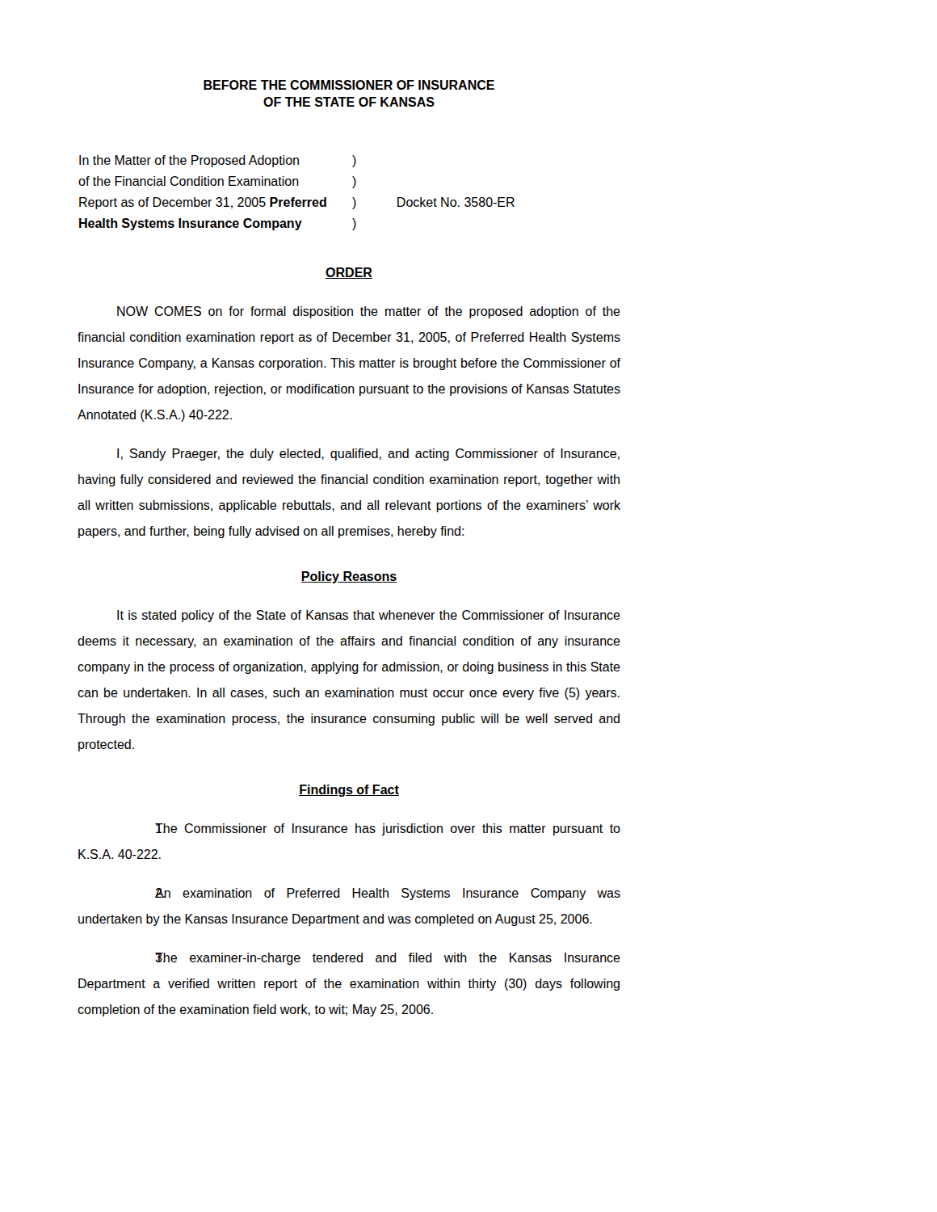BEFORE THE COMMISSIONER OF INSURANCE
OF THE STATE OF KANSAS
| In the Matter of the Proposed Adoption | ) | |
| of the Financial Condition Examination | ) | |
| Report as of December 31, 2005 Preferred | ) | Docket No. 3580-ER |
| Health Systems Insurance Company | ) | |
ORDER
NOW COMES on for formal disposition the matter of the proposed adoption of the financial condition examination report as of December 31, 2005, of Preferred Health Systems Insurance Company, a Kansas corporation. This matter is brought before the Commissioner of Insurance for adoption, rejection, or modification pursuant to the provisions of Kansas Statutes Annotated (K.S.A.) 40-222.
I, Sandy Praeger, the duly elected, qualified, and acting Commissioner of Insurance, having fully considered and reviewed the financial condition examination report, together with all written submissions, applicable rebuttals, and all relevant portions of the examiners’ work papers, and further, being fully advised on all premises, hereby find:
Policy Reasons
It is stated policy of the State of Kansas that whenever the Commissioner of Insurance deems it necessary, an examination of the affairs and financial condition of any insurance company in the process of organization, applying for admission, or doing business in this State can be undertaken. In all cases, such an examination must occur once every five (5) years. Through the examination process, the insurance consuming public will be well served and protected.
Findings of Fact
1. The Commissioner of Insurance has jurisdiction over this matter pursuant to K.S.A. 40-222.
2. An examination of Preferred Health Systems Insurance Company was undertaken by the Kansas Insurance Department and was completed on August 25, 2006.
3. The examiner-in-charge tendered and filed with the Kansas Insurance Department a verified written report of the examination within thirty (30) days following completion of the examination field work, to wit; May 25, 2006.